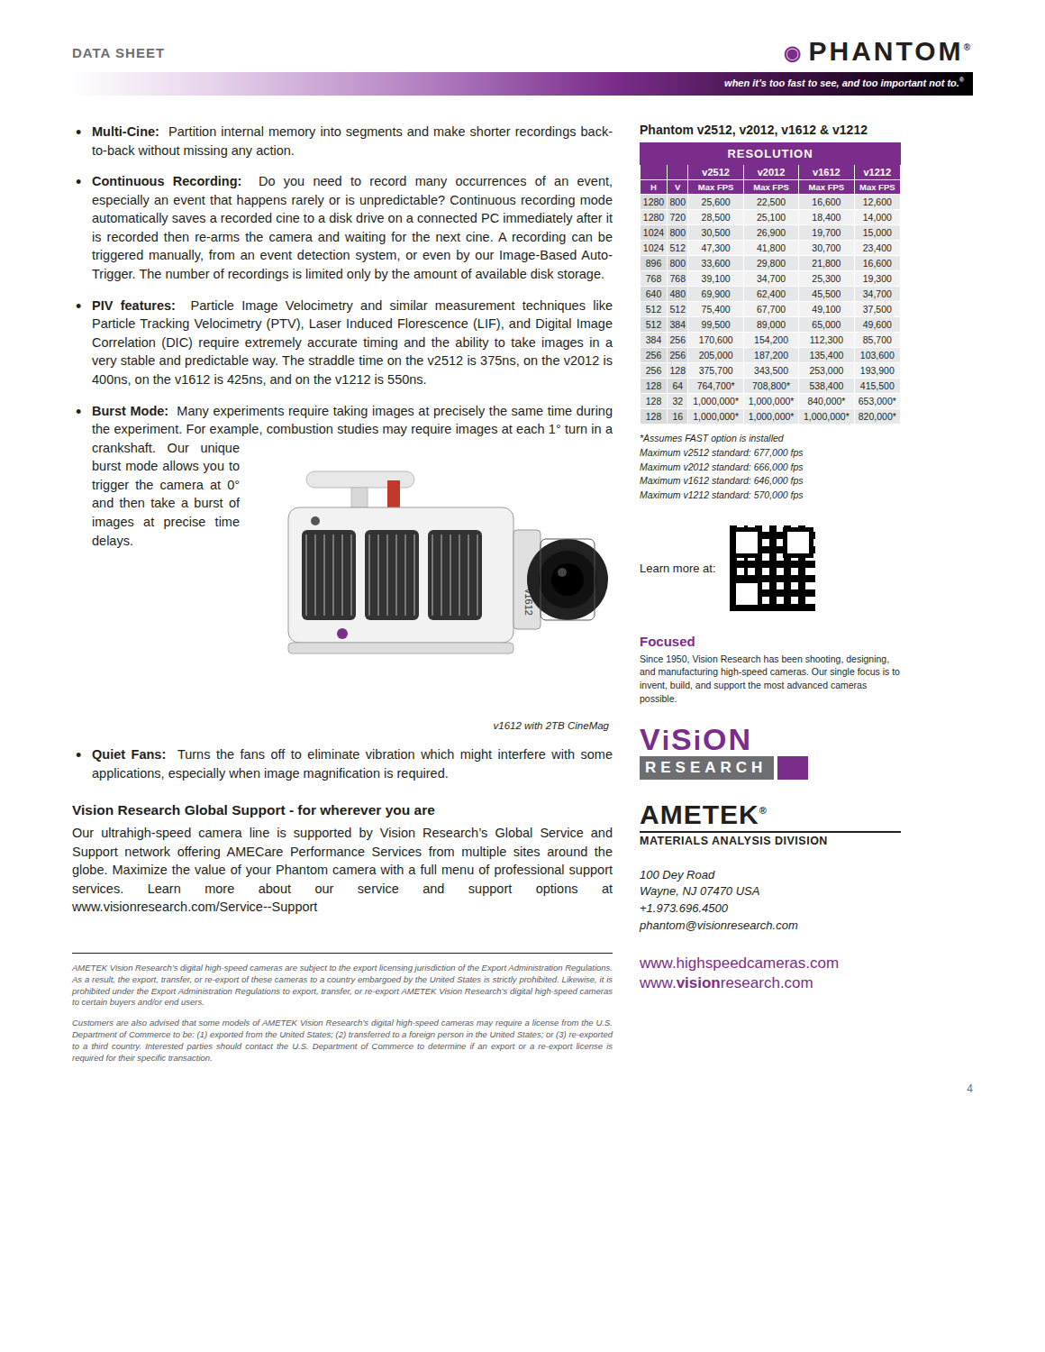DATA SHEET
◉PHANTOM®
when it’s too fast to see, and too important not to.®
Multi-Cine: Partition internal memory into segments and make shorter recordings back-to-back without missing any action.
Continuous Recording: Do you need to record many occurrences of an event, especially an event that happens rarely or is unpredictable? Continuous recording mode automatically saves a recorded cine to a disk drive on a connected PC immediately after it is recorded then re-arms the camera and waiting for the next cine. A recording can be triggered manually, from an event detection system, or even by our Image-Based Auto-Trigger. The number of recordings is limited only by the amount of available disk storage.
PIV features: Particle Image Velocimetry and similar measurement techniques like Particle Tracking Velocimetry (PTV), Laser Induced Florescence (LIF), and Digital Image Correlation (DIC) require extremely accurate timing and the ability to take images in a very stable and predictable way. The straddle time on the v2512 is 375ns, on the v2012 is 400ns, on the v1612 is 425ns, and on the v1212 is 550ns.
Burst Mode: Many experiments require taking images at precisely the same time during the experiment. For example, combustion studies may require
v1612 with 2TB CineMag
images at each 1° turn in a crankshaft. Our unique burst mode allows you to trigger the camera at 0° and then take a burst of images at precise time delays.
Quiet Fans: Turns the fans off to eliminate vibration which might interfere with some applications, especially when image magnification is required.
Vision Research Global Support - for wherever you are
Our ultrahigh-speed camera line is supported by Vision Research’s Global Service and Support network offering AMECare Performance Services from multiple sites around the globe. Maximize the value of your Phantom camera with a full menu of professional support services. Learn more about our service and support options at www.visionresearch.com/Service--Support
AMETEK Vision Research’s digital high-speed cameras are subject to the export licensing jurisdiction of the Export Administration Regulations. As a result, the export, transfer, or re-export of these cameras to a country embargoed by the United States is strictly prohibited. Likewise, it is prohibited under the Export Administration Regulations to export, transfer, or re-export AMETEK Vision Research’s digital high-speed cameras to certain buyers and/or end users.
Customers are also advised that some models of AMETEK Vision Research’s digital high-speed cameras may require a license from the U.S. Department of Commerce to be: (1) exported from the United States; (2) transferred to a foreign person in the United States; or (3) re-exported to a third country. Interested parties should contact the U.S. Department of Commerce to determine if an export or a re-export license is required for their specific transaction.
Phantom v2512, v2012, v1612 & v1212
| RESOLUTION |
| --- |
| | | v2512 | v2012 | v1612 | v1212 |
| H | V | Max FPS | Max FPS | Max FPS | Max FPS |
| 1280 | 800 | 25,600 | 22,500 | 16,600 | 12,600 |
| 1280 | 720 | 28,500 | 25,100 | 18,400 | 14,000 |
| 1024 | 800 | 30,500 | 26,900 | 19,700 | 15,000 |
| 1024 | 512 | 47,300 | 41,800 | 30,700 | 23,400 |
| 896 | 800 | 33,600 | 29,800 | 21,800 | 16,600 |
| 768 | 768 | 39,100 | 34,700 | 25,300 | 19,300 |
| 640 | 480 | 69,900 | 62,400 | 45,500 | 34,700 |
| 512 | 512 | 75,400 | 67,700 | 49,100 | 37,500 |
| 512 | 384 | 99,500 | 89,000 | 65,000 | 49,600 |
| 384 | 256 | 170,600 | 154,200 | 112,300 | 85,700 |
| 256 | 256 | 205,000 | 187,200 | 135,400 | 103,600 |
| 256 | 128 | 375,700 | 343,500 | 253,000 | 193,900 |
| 128 | 64 | 764,700* | 708,800* | 538,400 | 415,500 |
| 128 | 32 | 1,000,000* | 1,000,000* | 840,000* | 653,000* |
| 128 | 16 | 1,000,000* | 1,000,000* | 1,000,000* | 820,000* |
*Assumes FAST option is installed
Maximum v2512 standard: 677,000 fps
Maximum v2012 standard: 666,000 fps
Maximum v1612 standard: 646,000 fps
Maximum v1212 standard: 570,000 fps
Learn more at:
Focused
Since 1950, Vision Research has been shooting, designing, and manufacturing high-speed cameras. Our single focus is to invent, build, and support the most advanced cameras possible.
Vi Si ON
RESEARCH
AMETEK®
MATERIALS ANALYSIS DIVISION
100 Dey Road
Wayne, NJ 07470 USA
+1.973.696.4500
phantom@visionresearch.com
www.highspeedcameras.com
www.visionresearch.com
4